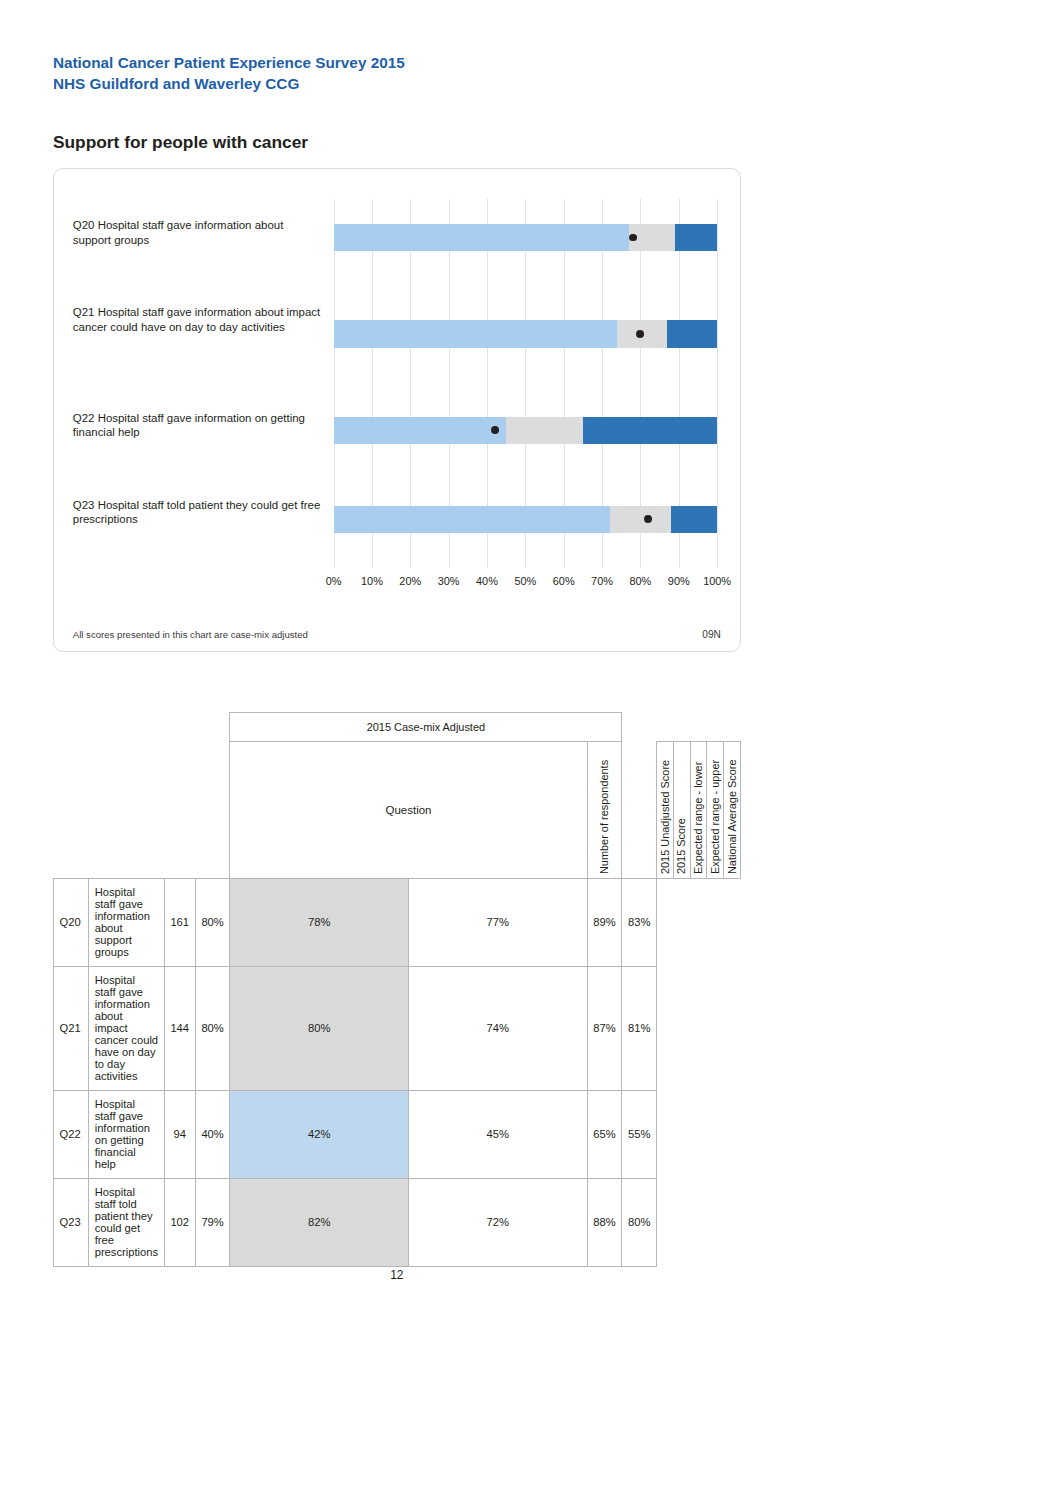National Cancer Patient Experience Survey 2015
NHS Guildford and Waverley CCG
Support for people with cancer
Q20 Hospital staff gave information about support groups
Q21 Hospital staff gave information about impact cancer could have on day to day activities
Q22 Hospital staff gave information on getting financial help
Q23 Hospital staff told patient they could get free prescriptions
0% 10% 20% 30% 40% 50% 60% 70% 80% 90% 100%
All scores presented in this chart are case-mix adjusted
09N
| | | | | 2015 Case-mix Adjusted | |
| --- | --- | --- | --- | --- | --- |
| Question | Number of respondents | 2015 Unadjusted Score | 2015 Score | Expected range - lower | Expected range - upper | National Average Score |
| Q20 | Hospital staff gave information about support groups | 161 | 80% | 78% | 77% | 89% | 83% |
| Q21 | Hospital staff gave information about impact cancer could have on day to day activities | 144 | 80% | 80% | 74% | 87% | 81% |
| Q22 | Hospital staff gave information on getting financial help | 94 | 40% | 42% | 45% | 65% | 55% |
| Q23 | Hospital staff told patient they could get free prescriptions | 102 | 79% | 82% | 72% | 88% | 80% |
12